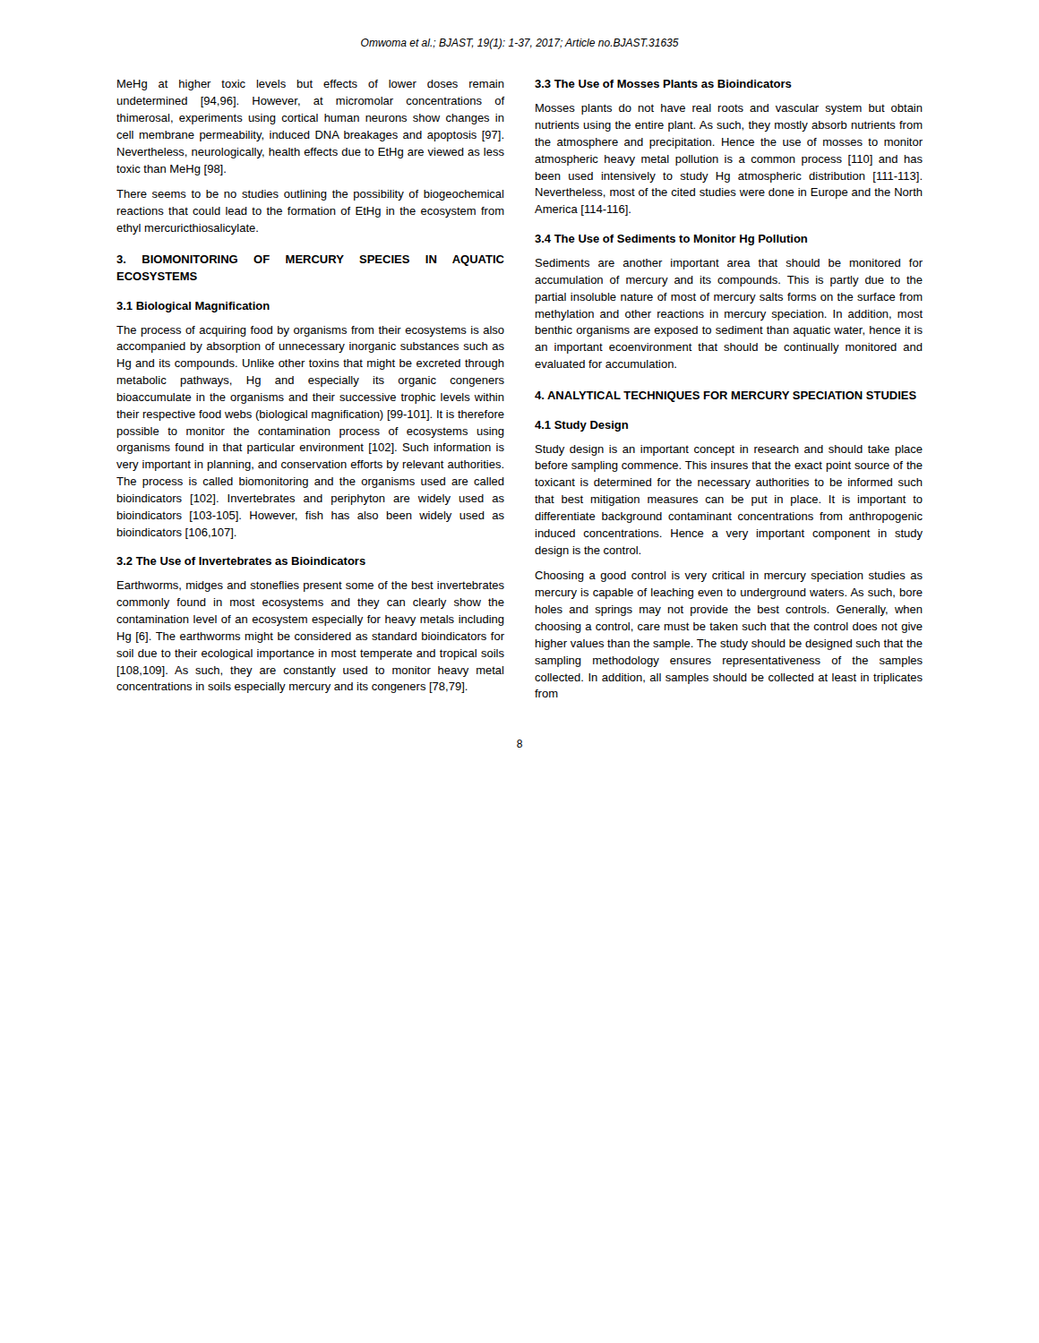Omwoma et al.; BJAST, 19(1): 1-37, 2017; Article no.BJAST.31635
MeHg at higher toxic levels but effects of lower doses remain undetermined [94,96]. However, at micromolar concentrations of thimerosal, experiments using cortical human neurons show changes in cell membrane permeability, induced DNA breakages and apoptosis [97]. Nevertheless, neurologically, health effects due to EtHg are viewed as less toxic than MeHg [98].
There seems to be no studies outlining the possibility of biogeochemical reactions that could lead to the formation of EtHg in the ecosystem from ethyl mercuricthiosalicylate.
3. BIOMONITORING OF MERCURY SPECIES IN AQUATIC ECOSYSTEMS
3.1 Biological Magnification
The process of acquiring food by organisms from their ecosystems is also accompanied by absorption of unnecessary inorganic substances such as Hg and its compounds. Unlike other toxins that might be excreted through metabolic pathways, Hg and especially its organic congeners bioaccumulate in the organisms and their successive trophic levels within their respective food webs (biological magnification) [99-101]. It is therefore possible to monitor the contamination process of ecosystems using organisms found in that particular environment [102]. Such information is very important in planning, and conservation efforts by relevant authorities. The process is called biomonitoring and the organisms used are called bioindicators [102]. Invertebrates and periphyton are widely used as bioindicators [103-105]. However, fish has also been widely used as bioindicators [106,107].
3.2 The Use of Invertebrates as Bioindicators
Earthworms, midges and stoneflies present some of the best invertebrates commonly found in most ecosystems and they can clearly show the contamination level of an ecosystem especially for heavy metals including Hg [6]. The earthworms might be considered as standard bioindicators for soil due to their ecological importance in most temperate and tropical soils [108,109]. As such, they are constantly used to monitor heavy metal concentrations in soils especially mercury and its congeners [78,79].
3.3 The Use of Mosses Plants as Bioindicators
Mosses plants do not have real roots and vascular system but obtain nutrients using the entire plant. As such, they mostly absorb nutrients from the atmosphere and precipitation. Hence the use of mosses to monitor atmospheric heavy metal pollution is a common process [110] and has been used intensively to study Hg atmospheric distribution [111-113]. Nevertheless, most of the cited studies were done in Europe and the North America [114-116].
3.4 The Use of Sediments to Monitor Hg Pollution
Sediments are another important area that should be monitored for accumulation of mercury and its compounds. This is partly due to the partial insoluble nature of most of mercury salts forms on the surface from methylation and other reactions in mercury speciation. In addition, most benthic organisms are exposed to sediment than aquatic water, hence it is an important ecoenvironment that should be continually monitored and evaluated for accumulation.
4. ANALYTICAL TECHNIQUES FOR MERCURY SPECIATION STUDIES
4.1 Study Design
Study design is an important concept in research and should take place before sampling commence. This insures that the exact point source of the toxicant is determined for the necessary authorities to be informed such that best mitigation measures can be put in place. It is important to differentiate background contaminant concentrations from anthropogenic induced concentrations. Hence a very important component in study design is the control.
Choosing a good control is very critical in mercury speciation studies as mercury is capable of leaching even to underground waters. As such, bore holes and springs may not provide the best controls. Generally, when choosing a control, care must be taken such that the control does not give higher values than the sample. The study should be designed such that the sampling methodology ensures representativeness of the samples collected. In addition, all samples should be collected at least in triplicates from
8